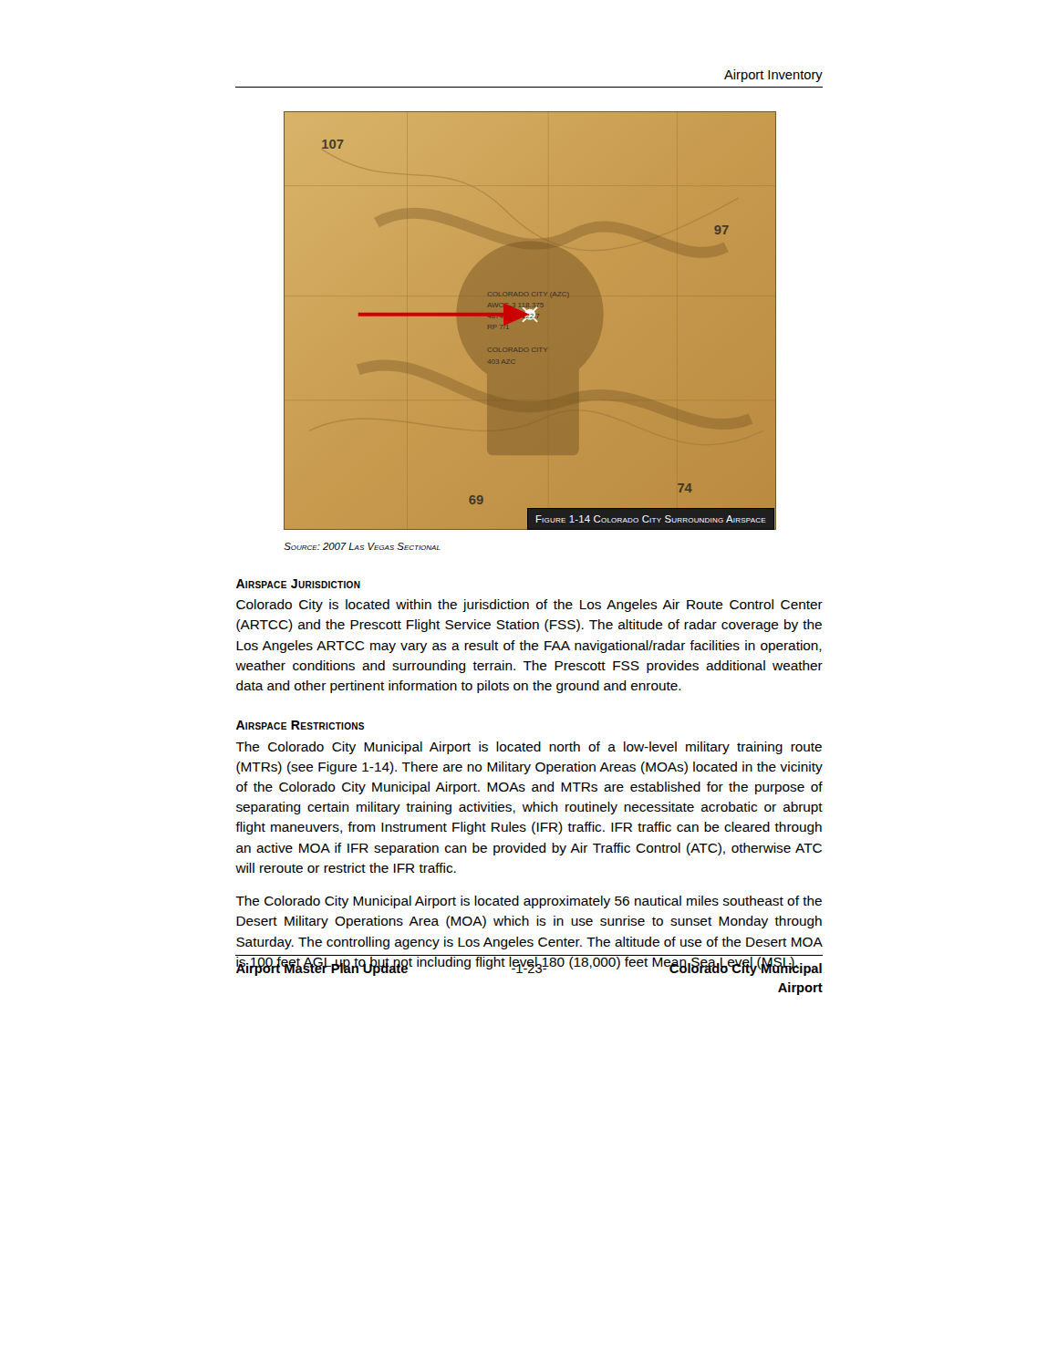Airport Inventory
Figure 1-14 Colorado City Surrounding Airspace
Source: 2007 Las Vegas Sectional
Airspace Jurisdiction
Colorado City is located within the jurisdiction of the Los Angeles Air Route Control Center (ARTCC) and the Prescott Flight Service Station (FSS). The altitude of radar coverage by the Los Angeles ARTCC may vary as a result of the FAA navigational/radar facilities in operation, weather conditions and surrounding terrain. The Prescott FSS provides additional weather data and other pertinent information to pilots on the ground and enroute.
Airspace Restrictions
The Colorado City Municipal Airport is located north of a low-level military training route (MTRs) (see Figure 1-14). There are no Military Operation Areas (MOAs) located in the vicinity of the Colorado City Municipal Airport. MOAs and MTRs are established for the purpose of separating certain military training activities, which routinely necessitate acrobatic or abrupt flight maneuvers, from Instrument Flight Rules (IFR) traffic. IFR traffic can be cleared through an active MOA if IFR separation can be provided by Air Traffic Control (ATC), otherwise ATC will reroute or restrict the IFR traffic.
The Colorado City Municipal Airport is located approximately 56 nautical miles southeast of the Desert Military Operations Area (MOA) which is in use sunrise to sunset Monday through Saturday. The controlling agency is Los Angeles Center. The altitude of use of the Desert MOA is 100 feet AGL up to but not including flight level 180 (18,000) feet Mean Sea Level (MSL).
Airport Master Plan Update
-1-23-
Colorado City Municipal Airport